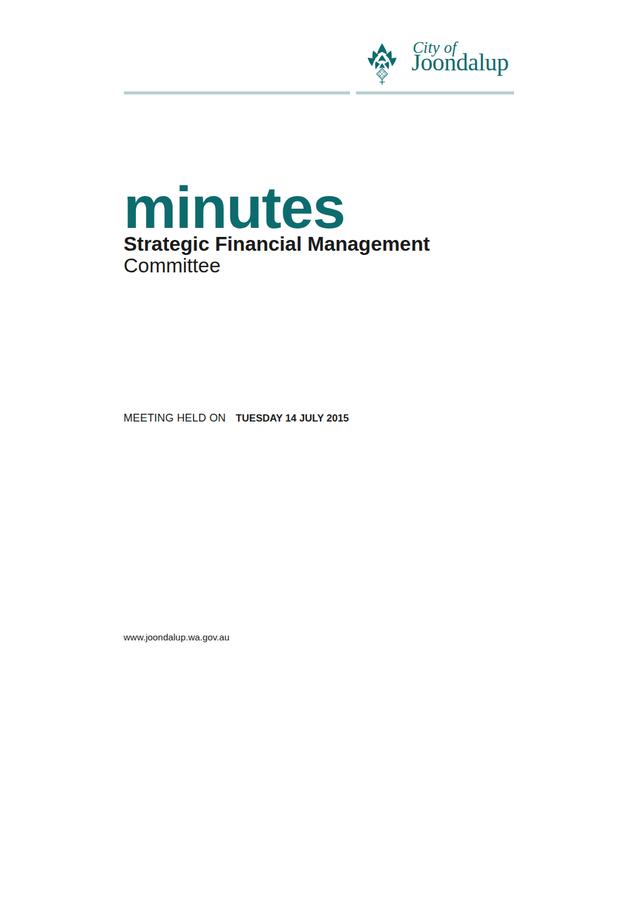City of Joondalup
minutes
Strategic Financial Management Committee
MEETING HELD ON TUESDAY 14 JULY 2015
www.joondalup.wa.gov.au